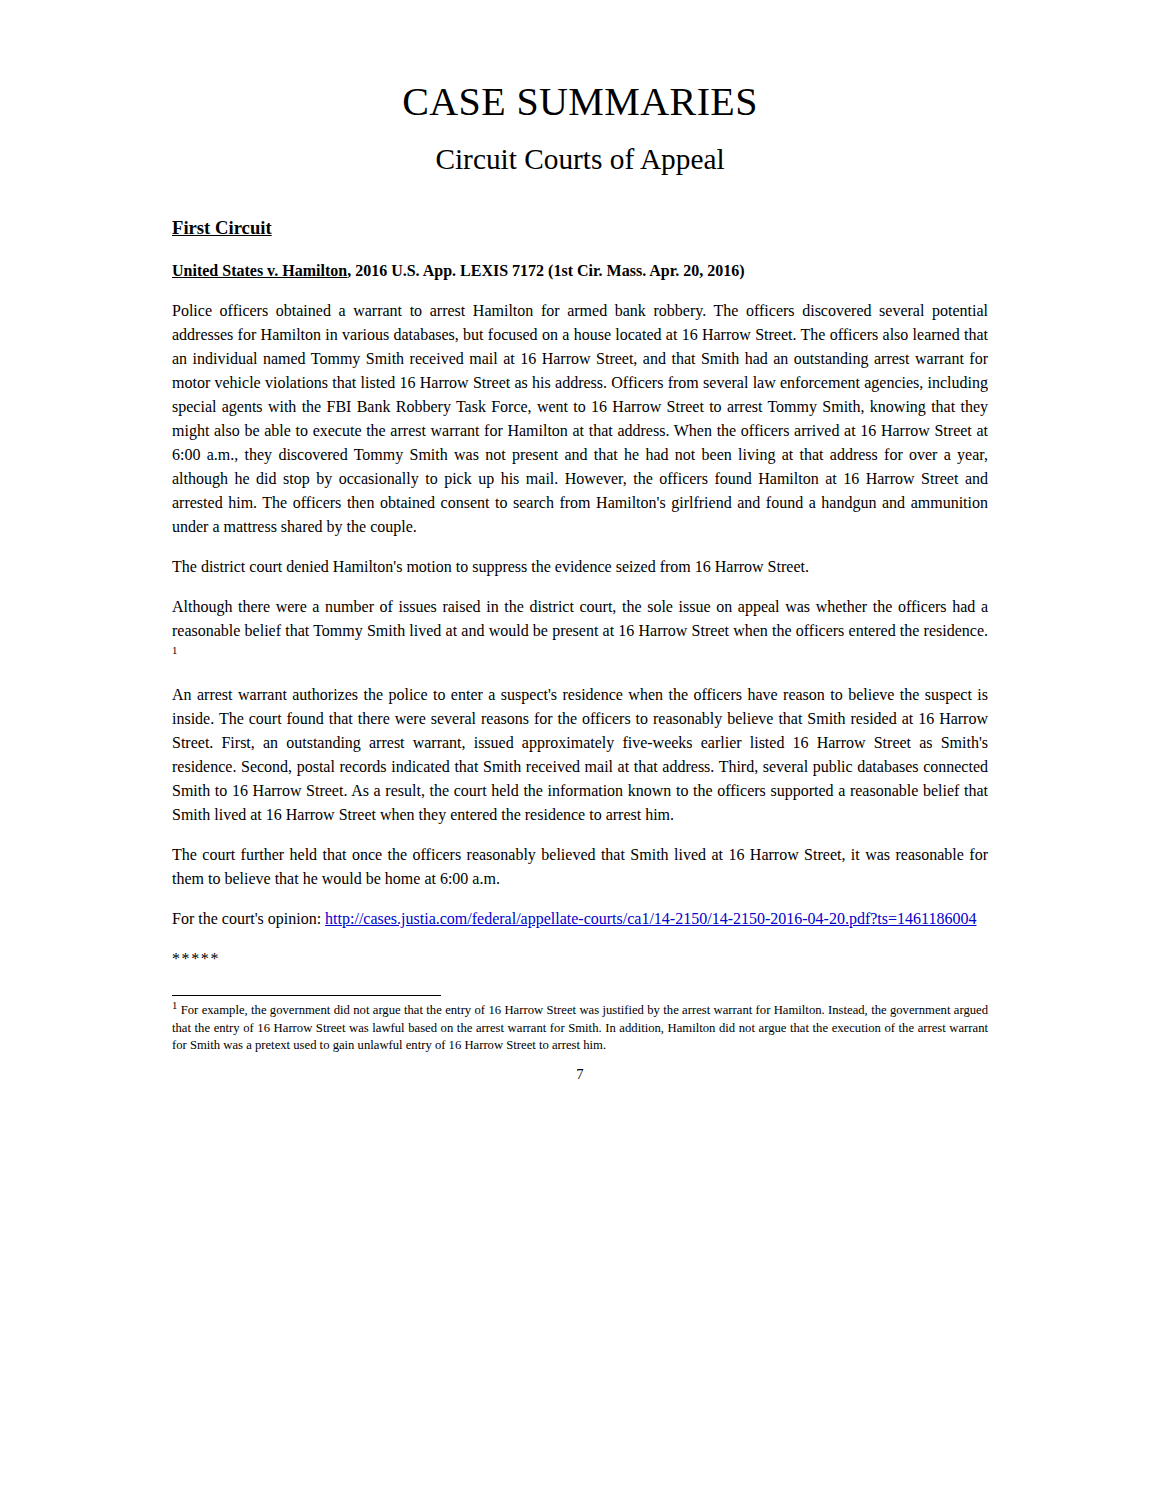CASE SUMMARIES
Circuit Courts of Appeal
First Circuit
United States v. Hamilton, 2016 U.S. App. LEXIS 7172 (1st Cir. Mass. Apr. 20, 2016)
Police officers obtained a warrant to arrest Hamilton for armed bank robbery. The officers discovered several potential addresses for Hamilton in various databases, but focused on a house located at 16 Harrow Street. The officers also learned that an individual named Tommy Smith received mail at 16 Harrow Street, and that Smith had an outstanding arrest warrant for motor vehicle violations that listed 16 Harrow Street as his address. Officers from several law enforcement agencies, including special agents with the FBI Bank Robbery Task Force, went to 16 Harrow Street to arrest Tommy Smith, knowing that they might also be able to execute the arrest warrant for Hamilton at that address. When the officers arrived at 16 Harrow Street at 6:00 a.m., they discovered Tommy Smith was not present and that he had not been living at that address for over a year, although he did stop by occasionally to pick up his mail. However, the officers found Hamilton at 16 Harrow Street and arrested him. The officers then obtained consent to search from Hamilton's girlfriend and found a handgun and ammunition under a mattress shared by the couple.
The district court denied Hamilton's motion to suppress the evidence seized from 16 Harrow Street.
Although there were a number of issues raised in the district court, the sole issue on appeal was whether the officers had a reasonable belief that Tommy Smith lived at and would be present at 16 Harrow Street when the officers entered the residence. 1
An arrest warrant authorizes the police to enter a suspect's residence when the officers have reason to believe the suspect is inside. The court found that there were several reasons for the officers to reasonably believe that Smith resided at 16 Harrow Street. First, an outstanding arrest warrant, issued approximately five-weeks earlier listed 16 Harrow Street as Smith's residence. Second, postal records indicated that Smith received mail at that address. Third, several public databases connected Smith to 16 Harrow Street. As a result, the court held the information known to the officers supported a reasonable belief that Smith lived at 16 Harrow Street when they entered the residence to arrest him.
The court further held that once the officers reasonably believed that Smith lived at 16 Harrow Street, it was reasonable for them to believe that he would be home at 6:00 a.m.
For the court's opinion: http://cases.justia.com/federal/appellate-courts/ca1/14-2150/14-2150-2016-04-20.pdf?ts=1461186004
*****
1 For example, the government did not argue that the entry of 16 Harrow Street was justified by the arrest warrant for Hamilton. Instead, the government argued that the entry of 16 Harrow Street was lawful based on the arrest warrant for Smith. In addition, Hamilton did not argue that the execution of the arrest warrant for Smith was a pretext used to gain unlawful entry of 16 Harrow Street to arrest him.
7